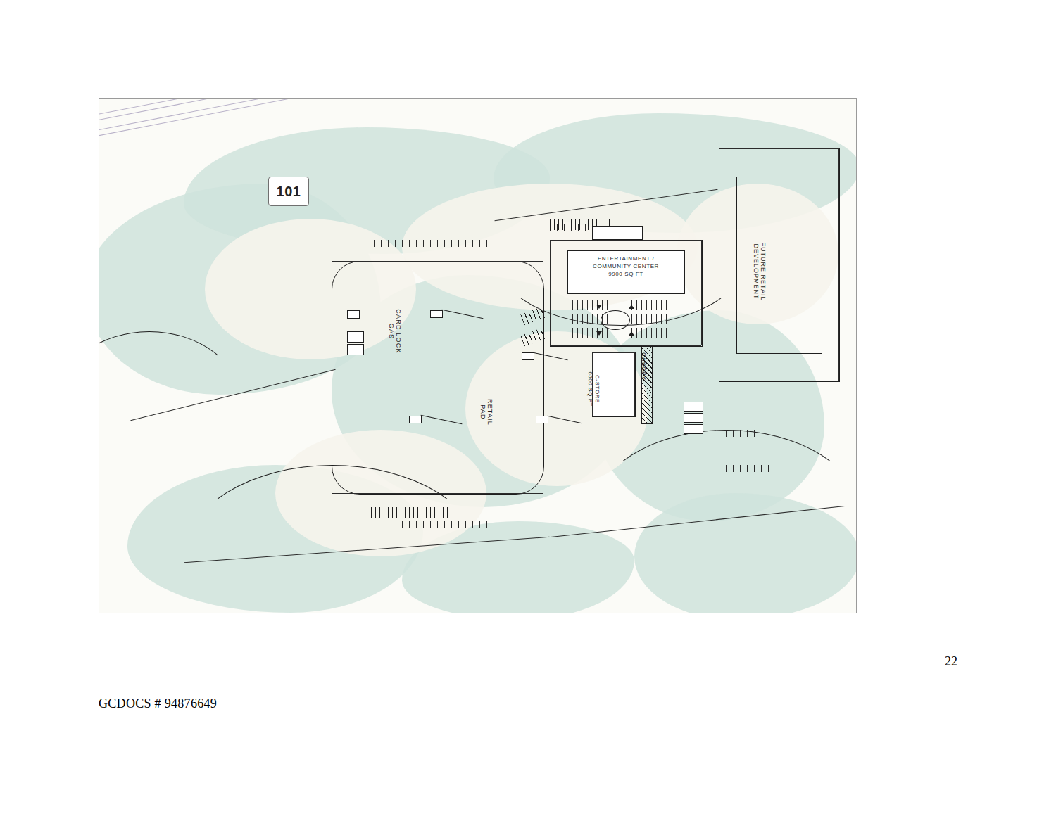101
FUTURE RETAIL
DEVELOPMENT
ENTERTAINMENT /
COMMUNITY CENTER
9900 SQ FT
CARD LOCK
GAS
RETAIL
PAD
C-STORE
6500 SQ FT
CANOPY
22
GCDOCS # 94876649